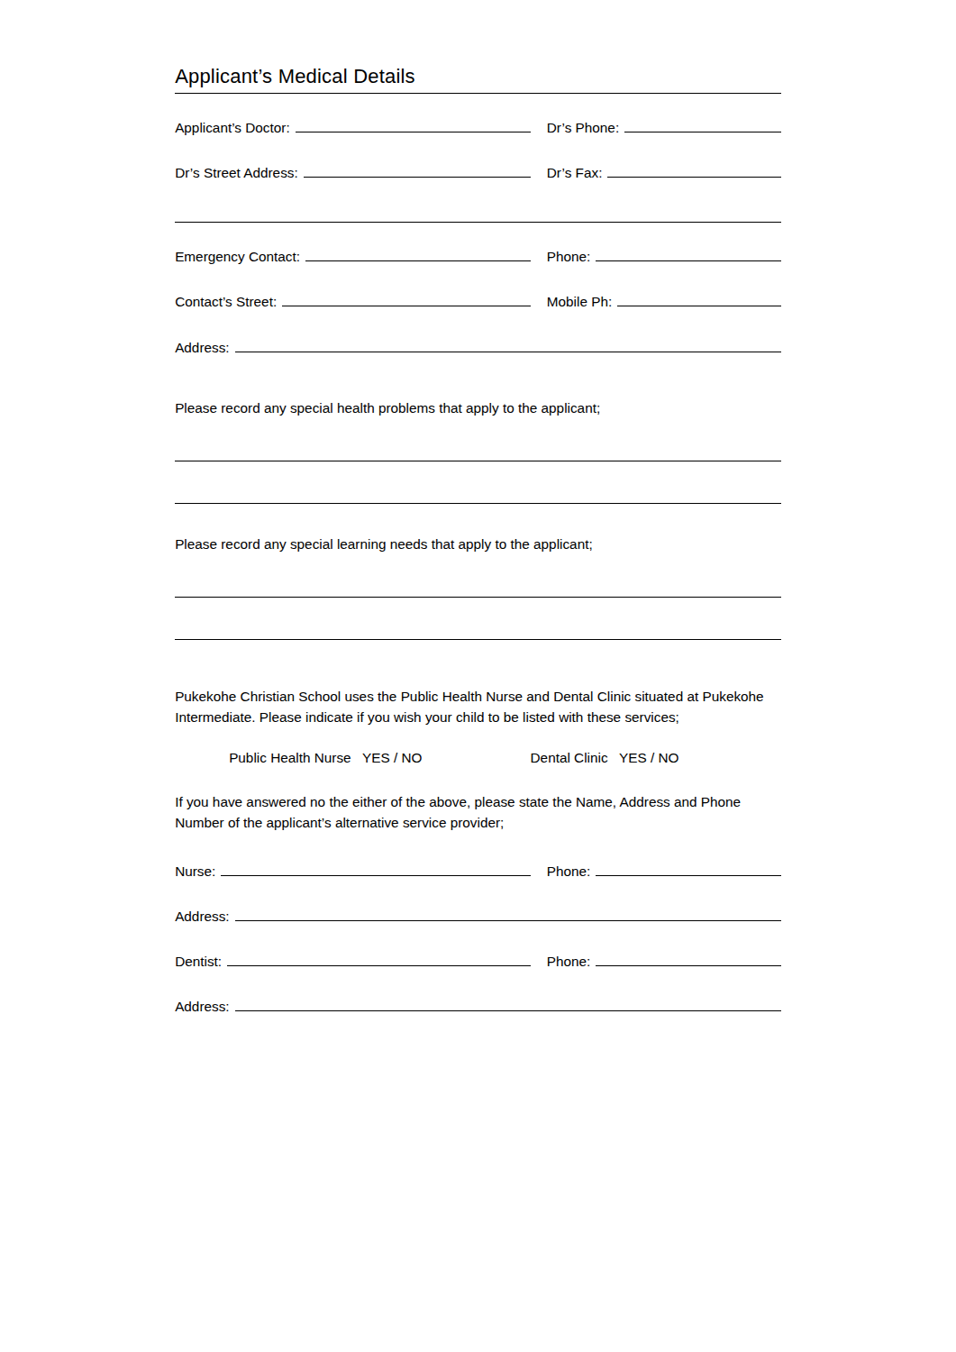Applicant’s Medical Details
Applicant’s Doctor:
Dr’s Phone:
Dr’s Street Address:
Dr’s Fax:
Emergency Contact:
Phone:
Contact’s Street:
Mobile Ph:
Address:
Please record any special health problems that apply to the applicant;
Please record any special learning needs that apply to the applicant;
Pukekohe Christian School uses the Public Health Nurse and Dental Clinic situated at Pukekohe Intermediate. Please indicate if you wish your child to be listed with these services;
Public Health Nurse YES / NO Dental Clinic YES / NO
If you have answered no the either of the above, please state the Name, Address and Phone Number of the applicant’s alternative service provider;
Nurse:
Phone:
Address:
Dentist:
Phone:
Address: